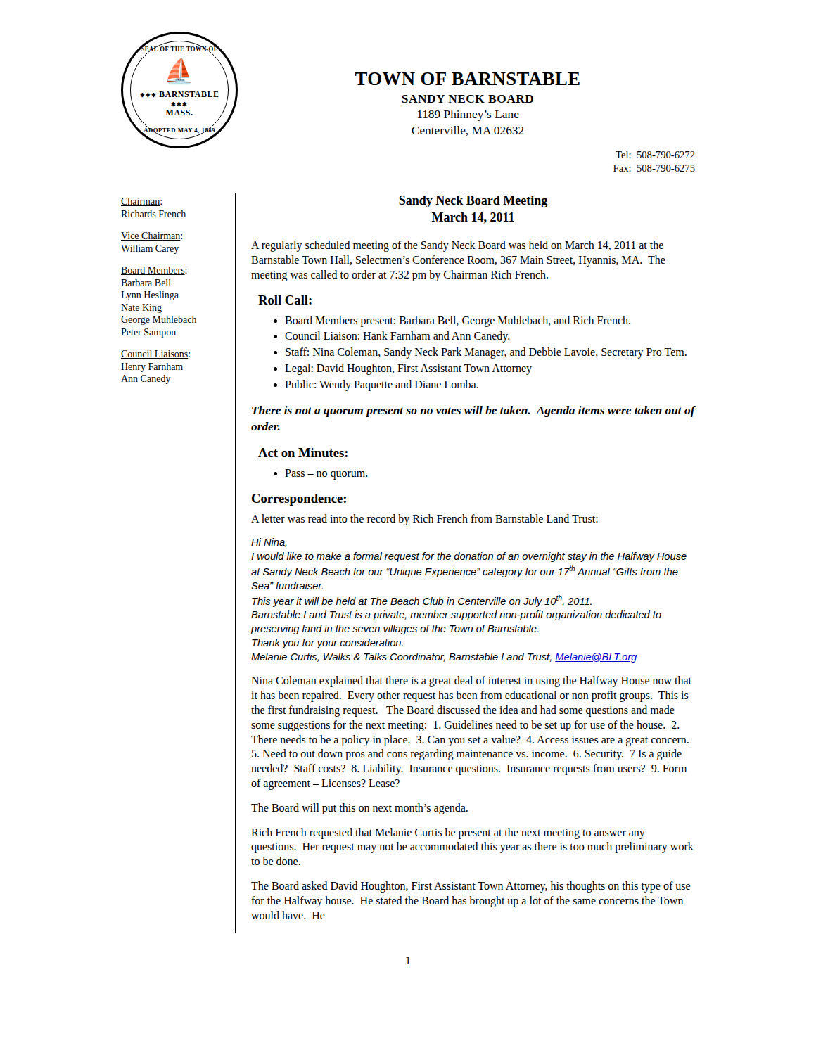SEAL OF THE TOWN OF
⛵
✱✱✱ BARNSTABLE ✱✱✱
MASS.
ADOPTED MAY 4, 1889
TOWN OF BARNSTABLE
SANDY NECK BOARD
1189 Phinney’s Lane
Centerville, MA 02632
Tel: 508-790-6272
Fax: 508-790-6275
Chairman:
Richards French
Vice Chairman:
William Carey
Board Members:
Barbara Bell
Lynn Heslinga
Nate King
George Muhlebach
Peter Sampou
Council Liaisons:
Henry Farnham
Ann Canedy
Sandy Neck Board Meeting
March 14, 2011
A regularly scheduled meeting of the Sandy Neck Board was held on March 14, 2011 at the Barnstable Town Hall, Selectmen’s Conference Room, 367 Main Street, Hyannis, MA. The meeting was called to order at 7:32 pm by Chairman Rich French.
Roll Call:
Board Members present: Barbara Bell, George Muhlebach, and Rich French.
Council Liaison: Hank Farnham and Ann Canedy.
Staff: Nina Coleman, Sandy Neck Park Manager, and Debbie Lavoie, Secretary Pro Tem.
Legal: David Houghton, First Assistant Town Attorney
Public: Wendy Paquette and Diane Lomba.
There is not a quorum present so no votes will be taken. Agenda items were taken out of order.
Act on Minutes:
Pass – no quorum.
Correspondence:
A letter was read into the record by Rich French from Barnstable Land Trust:
Hi Nina,
I would like to make a formal request for the donation of an overnight stay in the Halfway House at Sandy Neck Beach for our “Unique Experience” category for our 17th Annual “Gifts from the Sea” fundraiser.
This year it will be held at The Beach Club in Centerville on July 10th, 2011.
Barnstable Land Trust is a private, member supported non-profit organization dedicated to preserving land in the seven villages of the Town of Barnstable.
Thank you for your consideration.
Melanie Curtis, Walks & Talks Coordinator, Barnstable Land Trust, Melanie@BLT.org
Nina Coleman explained that there is a great deal of interest in using the Halfway House now that it has been repaired. Every other request has been from educational or non profit groups. This is the first fundraising request. The Board discussed the idea and had some questions and made some suggestions for the next meeting: 1. Guidelines need to be set up for use of the house. 2. There needs to be a policy in place. 3. Can you set a value? 4. Access issues are a great concern. 5. Need to out down pros and cons regarding maintenance vs. income. 6. Security. 7 Is a guide needed? Staff costs? 8. Liability. Insurance questions. Insurance requests from users? 9. Form of agreement – Licenses? Lease?
The Board will put this on next month’s agenda.
Rich French requested that Melanie Curtis be present at the next meeting to answer any questions. Her request may not be accommodated this year as there is too much preliminary work to be done.
The Board asked David Houghton, First Assistant Town Attorney, his thoughts on this type of use for the Halfway house. He stated the Board has brought up a lot of the same concerns the Town would have. He
1